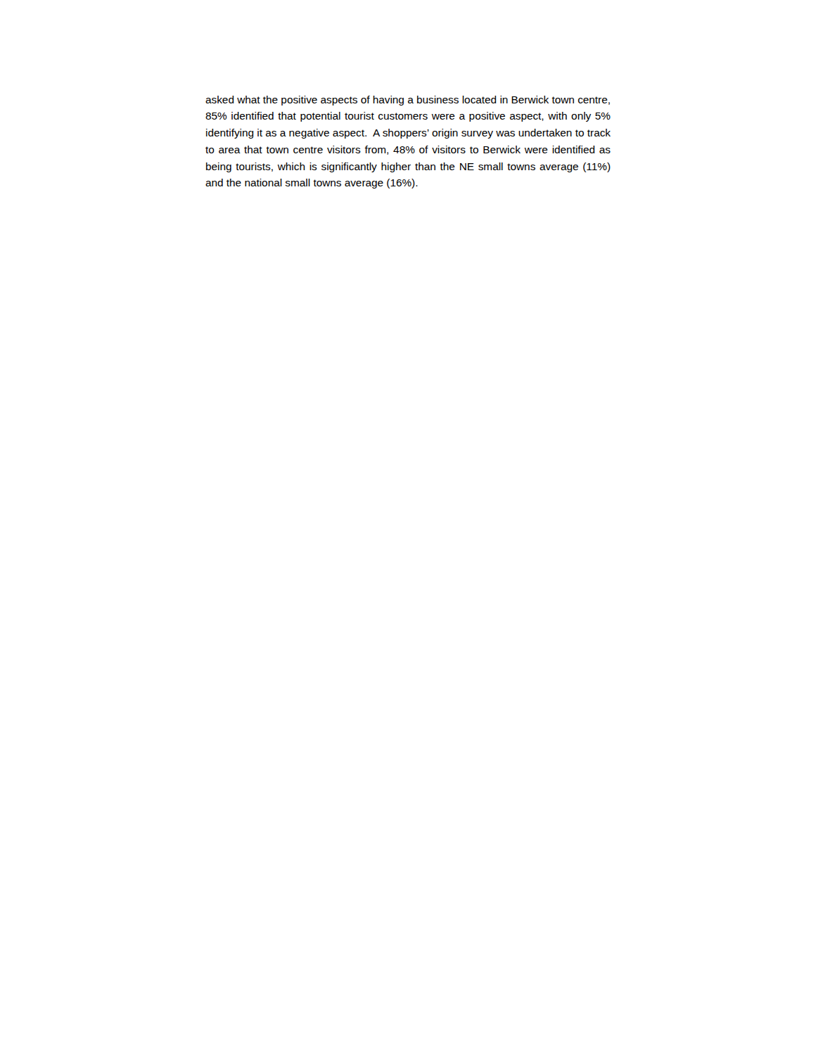asked what the positive aspects of having a business located in Berwick town centre, 85% identified that potential tourist customers were a positive aspect, with only 5% identifying it as a negative aspect. A shoppers’ origin survey was undertaken to track to area that town centre visitors from, 48% of visitors to Berwick were identified as being tourists, which is significantly higher than the NE small towns average (11%) and the national small towns average (16%).